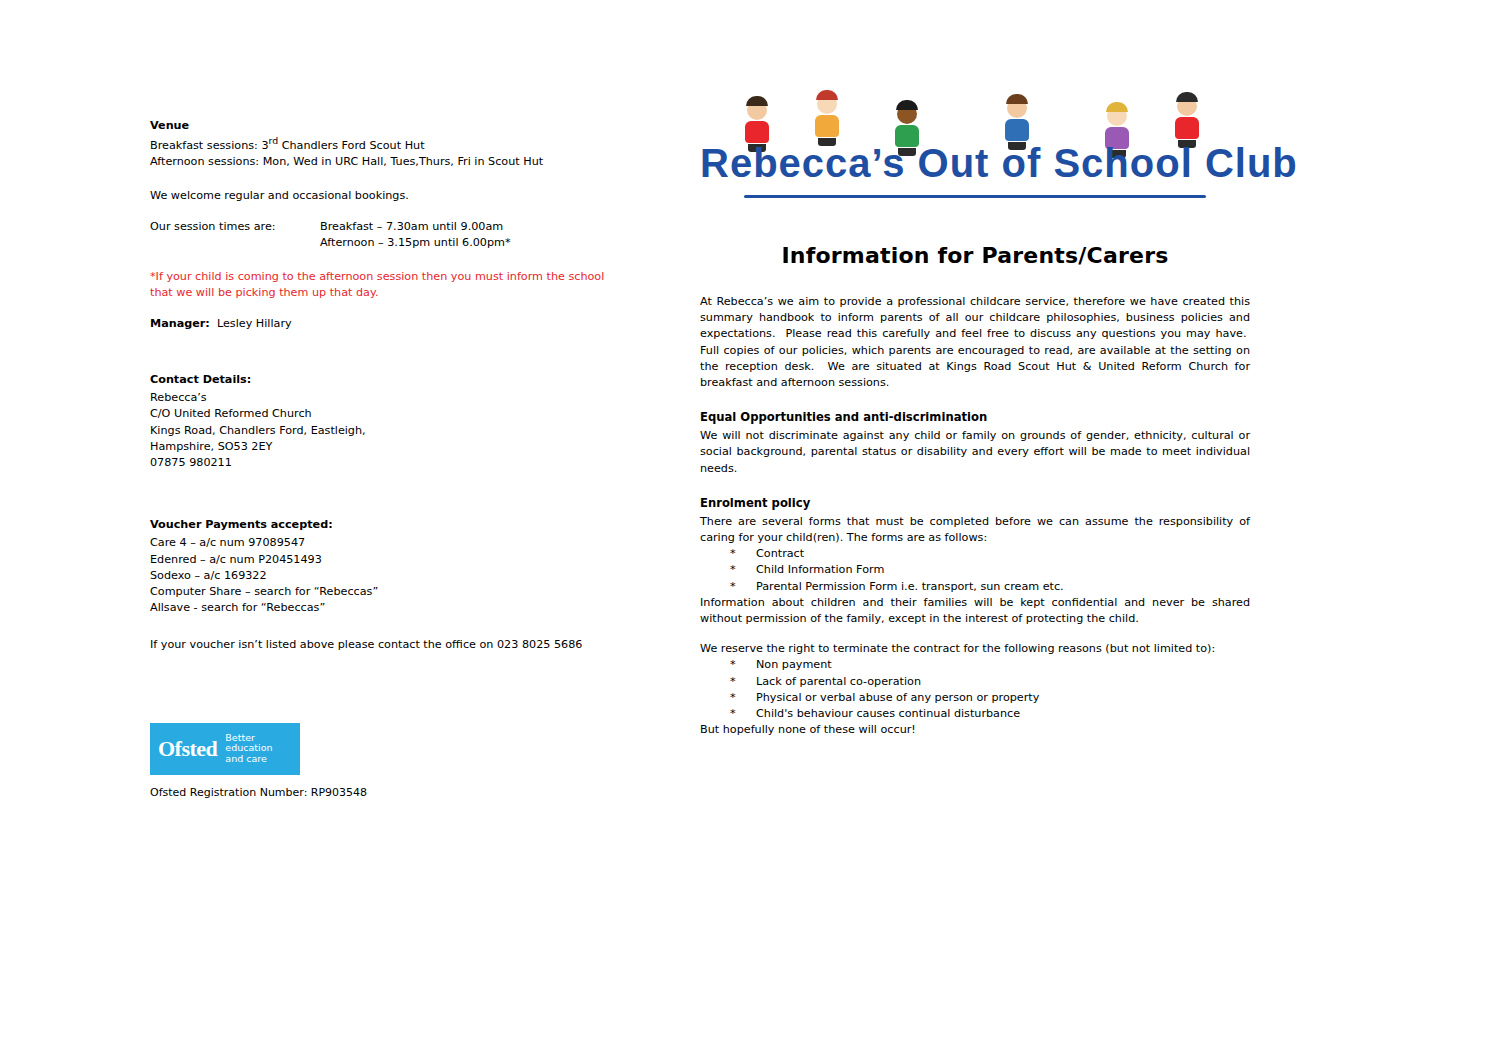Venue
Breakfast sessions: 3rd Chandlers Ford Scout Hut
Afternoon sessions: Mon, Wed in URC Hall, Tues,Thurs, Fri in Scout Hut
We welcome regular and occasional bookings.
Our session times are:
Breakfast – 7.30am until 9.00am
Afternoon – 3.15pm until 6.00pm*
*If your child is coming to the afternoon session then you must inform the school that we will be picking them up that day.
Manager: Lesley Hillary
Contact Details:
Rebecca’s
C/O United Reformed Church
Kings Road, Chandlers Ford, Eastleigh,
Hampshire, SO53 2EY
07875 980211
Voucher Payments accepted:
Care 4 – a/c num 97089547
Edenred – a/c num P20451493
Sodexo – a/c 169322
Computer Share – search for “Rebeccas”
Allsave - search for “Rebeccas”
If your voucher isn’t listed above please contact the office on 023 8025 5686
Ofsted Better
education
and care
Ofsted Registration Number: RP903548
Rebecca’s Out of School Club
Information for Parents/Carers
At Rebecca’s we aim to provide a professional childcare service, therefore we have created this summary handbook to inform parents of all our childcare philosophies, business policies and expectations. Please read this carefully and feel free to discuss any questions you may have. Full copies of our policies, which parents are encouraged to read, are available at the setting on the reception desk. We are situated at Kings Road Scout Hut & United Reform Church for breakfast and afternoon sessions.
Equal Opportunities and anti-discrimination
We will not discriminate against any child or family on grounds of gender, ethnicity, cultural or social background, parental status or disability and every effort will be made to meet individual needs.
Enrolment policy
There are several forms that must be completed before we can assume the responsibility of caring for your child(ren). The forms are as follows:
Contract
Child Information Form
Parental Permission Form i.e. transport, sun cream etc.
Information about children and their families will be kept confidential and never be shared without permission of the family, except in the interest of protecting the child.
We reserve the right to terminate the contract for the following reasons (but not limited to):
Non payment
Lack of parental co-operation
Physical or verbal abuse of any person or property
Child's behaviour causes continual disturbance
But hopefully none of these will occur!